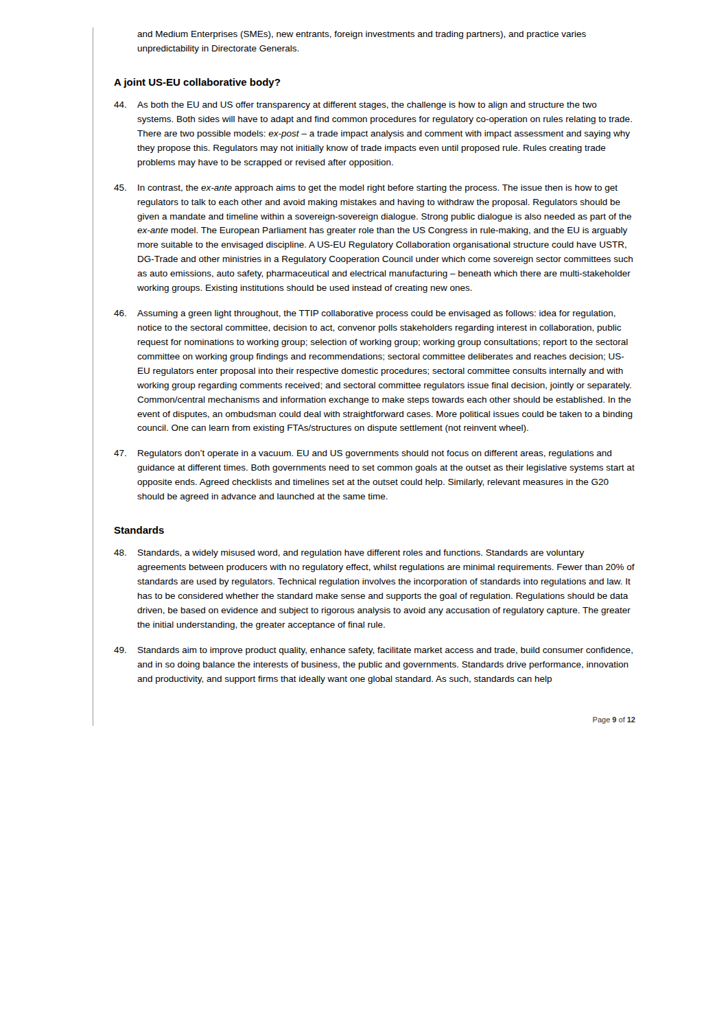and Medium Enterprises (SMEs), new entrants, foreign investments and trading partners), and practice varies unpredictability in Directorate Generals.
A joint US-EU collaborative body?
44. As both the EU and US offer transparency at different stages, the challenge is how to align and structure the two systems. Both sides will have to adapt and find common procedures for regulatory co-operation on rules relating to trade. There are two possible models: ex-post – a trade impact analysis and comment with impact assessment and saying why they propose this. Regulators may not initially know of trade impacts even until proposed rule. Rules creating trade problems may have to be scrapped or revised after opposition.
45. In contrast, the ex-ante approach aims to get the model right before starting the process. The issue then is how to get regulators to talk to each other and avoid making mistakes and having to withdraw the proposal. Regulators should be given a mandate and timeline within a sovereign-sovereign dialogue. Strong public dialogue is also needed as part of the ex-ante model. The European Parliament has greater role than the US Congress in rule-making, and the EU is arguably more suitable to the envisaged discipline. A US-EU Regulatory Collaboration organisational structure could have USTR, DG-Trade and other ministries in a Regulatory Cooperation Council under which come sovereign sector committees such as auto emissions, auto safety, pharmaceutical and electrical manufacturing – beneath which there are multi-stakeholder working groups. Existing institutions should be used instead of creating new ones.
46. Assuming a green light throughout, the TTIP collaborative process could be envisaged as follows: idea for regulation, notice to the sectoral committee, decision to act, convenor polls stakeholders regarding interest in collaboration, public request for nominations to working group; selection of working group; working group consultations; report to the sectoral committee on working group findings and recommendations; sectoral committee deliberates and reaches decision; US-EU regulators enter proposal into their respective domestic procedures; sectoral committee consults internally and with working group regarding comments received; and sectoral committee regulators issue final decision, jointly or separately. Common/central mechanisms and information exchange to make steps towards each other should be established. In the event of disputes, an ombudsman could deal with straightforward cases. More political issues could be taken to a binding council. One can learn from existing FTAs/structures on dispute settlement (not reinvent wheel).
47. Regulators don’t operate in a vacuum. EU and US governments should not focus on different areas, regulations and guidance at different times. Both governments need to set common goals at the outset as their legislative systems start at opposite ends. Agreed checklists and timelines set at the outset could help. Similarly, relevant measures in the G20 should be agreed in advance and launched at the same time.
Standards
48. Standards, a widely misused word, and regulation have different roles and functions. Standards are voluntary agreements between producers with no regulatory effect, whilst regulations are minimal requirements. Fewer than 20% of standards are used by regulators. Technical regulation involves the incorporation of standards into regulations and law. It has to be considered whether the standard make sense and supports the goal of regulation. Regulations should be data driven, be based on evidence and subject to rigorous analysis to avoid any accusation of regulatory capture. The greater the initial understanding, the greater acceptance of final rule.
49. Standards aim to improve product quality, enhance safety, facilitate market access and trade, build consumer confidence, and in so doing balance the interests of business, the public and governments. Standards drive performance, innovation and productivity, and support firms that ideally want one global standard. As such, standards can help
Page 9 of 12